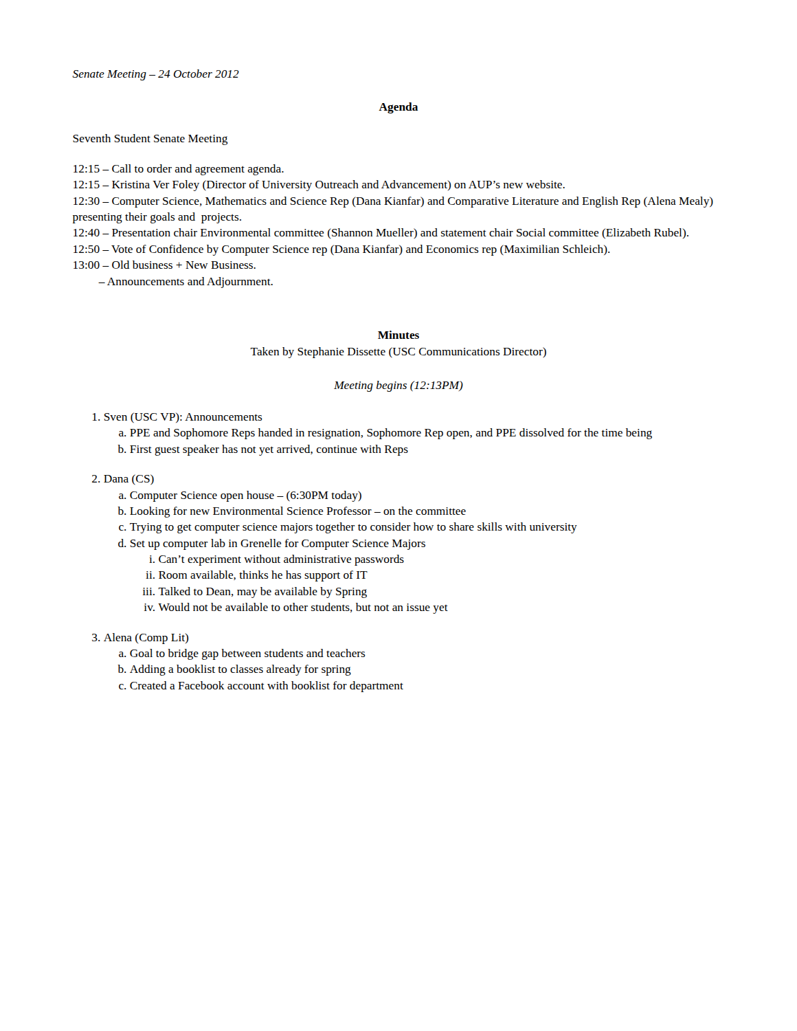Senate Meeting – 24 October 2012
Agenda
Seventh Student Senate Meeting
12:15 – Call to order and agreement agenda.
12:15 – Kristina Ver Foley (Director of University Outreach and Advancement) on AUP’s new website.
12:30 – Computer Science, Mathematics and Science Rep (Dana Kianfar) and Comparative Literature and English Rep (Alena Mealy) presenting their goals and projects.
12:40 – Presentation chair Environmental committee (Shannon Mueller) and statement chair Social committee (Elizabeth Rubel).
12:50 – Vote of Confidence by Computer Science rep (Dana Kianfar) and Economics rep (Maximilian Schleich).
13:00 – Old business + New Business.
– Announcements and Adjournment.
Minutes
Taken by Stephanie Dissette (USC Communications Director)
Meeting begins (12:13PM)
Sven (USC VP): Announcements
PPE and Sophomore Reps handed in resignation, Sophomore Rep open, and PPE dissolved for the time being
First guest speaker has not yet arrived, continue with Reps
Dana (CS)
Computer Science open house – (6:30PM today)
Looking for new Environmental Science Professor – on the committee
Trying to get computer science majors together to consider how to share skills with university
Set up computer lab in Grenelle for Computer Science Majors
Can’t experiment without administrative passwords
Room available, thinks he has support of IT
Talked to Dean, may be available by Spring
Would not be available to other students, but not an issue yet
Alena (Comp Lit)
Goal to bridge gap between students and teachers
Adding a booklist to classes already for spring
Created a Facebook account with booklist for department